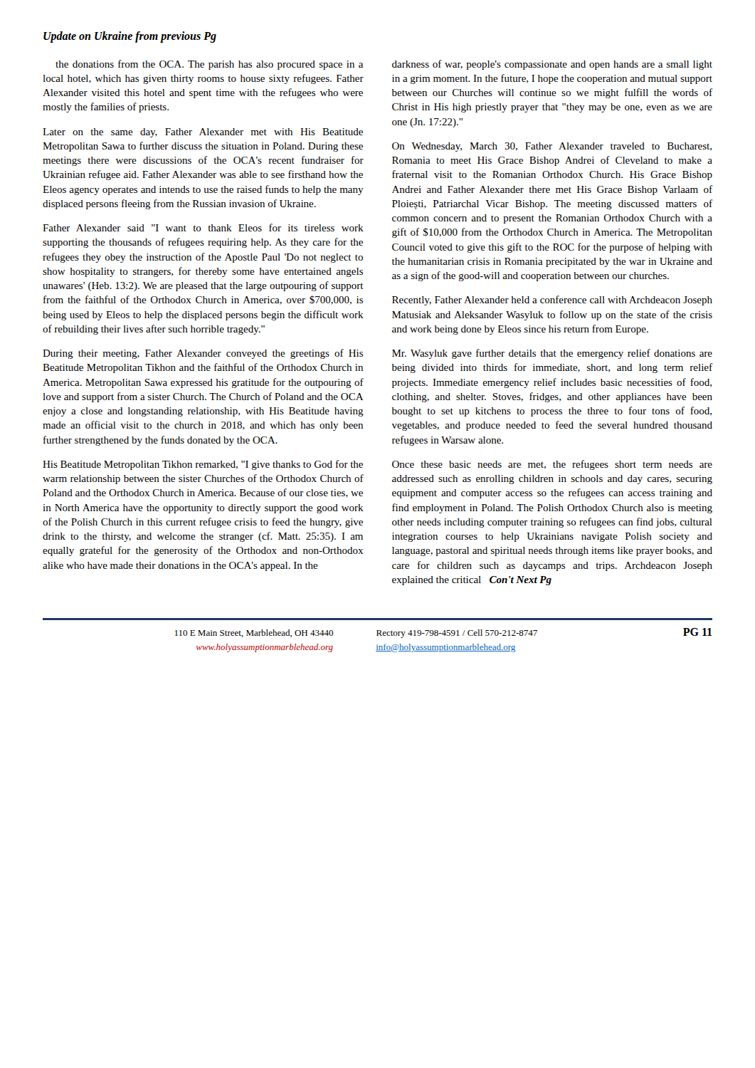Update on Ukraine from previous Pg
the donations from the OCA. The parish has also procured space in a local hotel, which has given thirty rooms to house sixty refugees. Father Alexander visited this hotel and spent time with the refugees who were mostly the families of priests.
Later on the same day, Father Alexander met with His Beatitude Metropolitan Sawa to further discuss the situation in Poland. During these meetings there were discussions of the OCA's recent fundraiser for Ukrainian refugee aid. Father Alexander was able to see firsthand how the Eleos agency operates and intends to use the raised funds to help the many displaced persons fleeing from the Russian invasion of Ukraine.
Father Alexander said "I want to thank Eleos for its tireless work supporting the thousands of refugees requiring help. As they care for the refugees they obey the instruction of the Apostle Paul 'Do not neglect to show hospitality to strangers, for thereby some have entertained angels unawares' (Heb. 13:2). We are pleased that the large outpouring of support from the faithful of the Orthodox Church in America, over $700,000, is being used by Eleos to help the displaced persons begin the difficult work of rebuilding their lives after such horrible tragedy."
During their meeting, Father Alexander conveyed the greetings of His Beatitude Metropolitan Tikhon and the faithful of the Orthodox Church in America. Metropolitan Sawa expressed his gratitude for the outpouring of love and support from a sister Church. The Church of Poland and the OCA enjoy a close and longstanding relationship, with His Beatitude having made an official visit to the church in 2018, and which has only been further strengthened by the funds donated by the OCA.
His Beatitude Metropolitan Tikhon remarked, "I give thanks to God for the warm relationship between the sister Churches of the Orthodox Church of Poland and the Orthodox Church in America. Because of our close ties, we in North America have the opportunity to directly support the good work of the Polish Church in this current refugee crisis to feed the hungry, give drink to the thirsty, and welcome the stranger (cf. Matt. 25:35). I am equally grateful for the generosity of the Orthodox and non-Orthodox alike who have made their donations in the OCA's appeal. In the
darkness of war, people's compassionate and open hands are a small light in a grim moment. In the future, I hope the cooperation and mutual support between our Churches will continue so we might fulfill the words of Christ in His high priestly prayer that "they may be one, even as we are one (Jn. 17:22)."
On Wednesday, March 30, Father Alexander traveled to Bucharest, Romania to meet His Grace Bishop Andrei of Cleveland to make a fraternal visit to the Romanian Orthodox Church. His Grace Bishop Andrei and Father Alexander there met His Grace Bishop Varlaam of Ploiești, Patriarchal Vicar Bishop. The meeting discussed matters of common concern and to present the Romanian Orthodox Church with a gift of $10,000 from the Orthodox Church in America. The Metropolitan Council voted to give this gift to the ROC for the purpose of helping with the humanitarian crisis in Romania precipitated by the war in Ukraine and as a sign of the good-will and cooperation between our churches.
Recently, Father Alexander held a conference call with Archdeacon Joseph Matusiak and Aleksander Wasyluk to follow up on the state of the crisis and work being done by Eleos since his return from Europe.
Mr. Wasyluk gave further details that the emergency relief donations are being divided into thirds for immediate, short, and long term relief projects. Immediate emergency relief includes basic necessities of food, clothing, and shelter. Stoves, fridges, and other appliances have been bought to set up kitchens to process the three to four tons of food, vegetables, and produce needed to feed the several hundred thousand refugees in Warsaw alone.
Once these basic needs are met, the refugees short term needs are addressed such as enrolling children in schools and day cares, securing equipment and computer access so the refugees can access training and find employment in Poland. The Polish Orthodox Church also is meeting other needs including computer training so refugees can find jobs, cultural integration courses to help Ukrainians navigate Polish society and language, pastoral and spiritual needs through items like prayer books, and care for children such as daycamps and trips. Archdeacon Joseph explained the critical Con't Next Pg
110 E Main Street, Marblehead, OH 43440 Rectory 419-798-4591 / Cell 570-212-8747
www.holyassumptionmarblehead.org info@holyassumptionmarblehead.org
PG 11